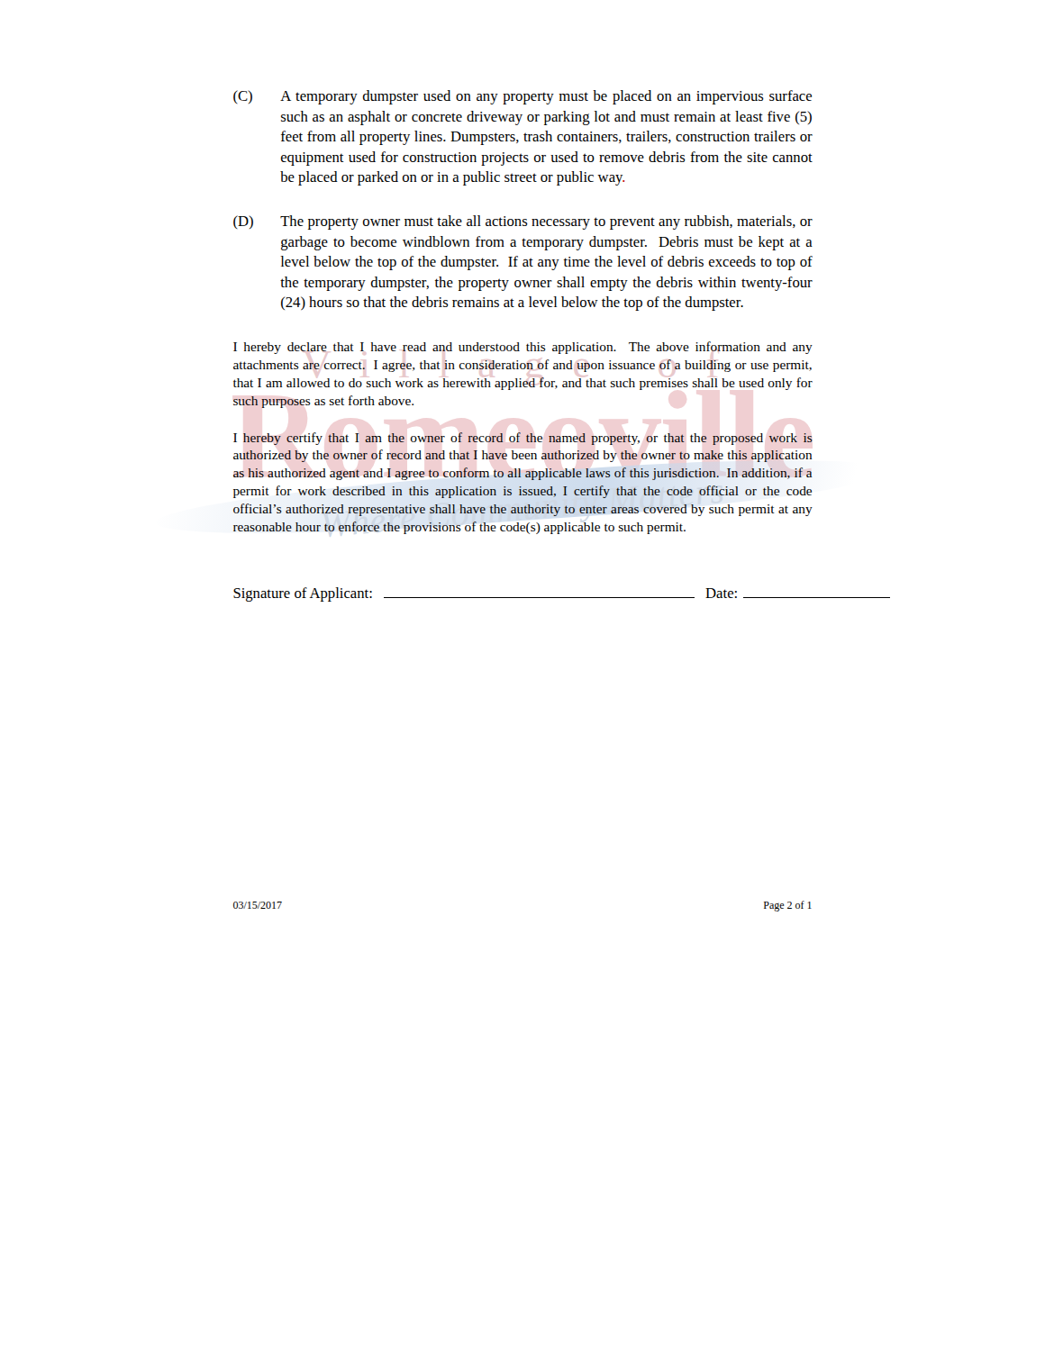V i l l a g e o f
Romeoville
Where Community Matters
(C) A temporary dumpster used on any property must be placed on an impervious surface such as an asphalt or concrete driveway or parking lot and must remain at least five (5) feet from all property lines. Dumpsters, trash containers, trailers, construction trailers or equipment used for construction projects or used to remove debris from the site cannot be placed or parked on or in a public street or public way.
(D) The property owner must take all actions necessary to prevent any rubbish, materials, or garbage to become windblown from a temporary dumpster. Debris must be kept at a level below the top of the dumpster. If at any time the level of debris exceeds to top of the temporary dumpster, the property owner shall empty the debris within twenty-four (24) hours so that the debris remains at a level below the top of the dumpster.
I hereby declare that I have read and understood this application. The above information and any attachments are correct. I agree, that in consideration of and upon issuance of a building or use permit, that I am allowed to do such work as herewith applied for, and that such premises shall be used only for such purposes as set forth above.
I hereby certify that I am the owner of record of the named property, or that the proposed work is authorized by the owner of record and that I have been authorized by the owner to make this application as his authorized agent and I agree to conform to all applicable laws of this jurisdiction. In addition, if a permit for work described in this application is issued, I certify that the code official or the code official’s authorized representative shall have the authority to enter areas covered by such permit at any reasonable hour to enforce the provisions of the code(s) applicable to such permit.
Signature of Applicant: Date:
03/15/2017 Page 2 of 1